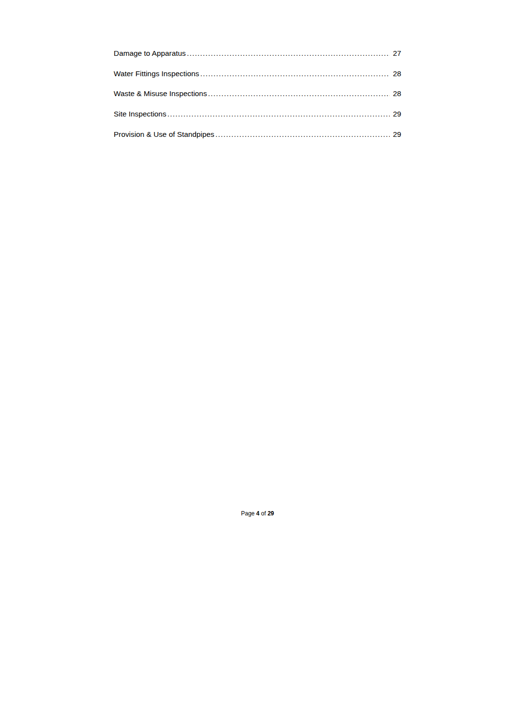Damage to Apparatus .................................................................................................................. 27
Water Fittings Inspections ....................................................................................................... 28
Waste & Misuse Inspections .................................................................................................... 28
Site Inspections ......................................................................................................................... 29
Provision & Use of Standpipes ................................................................................................. 29
Page 4 of 29